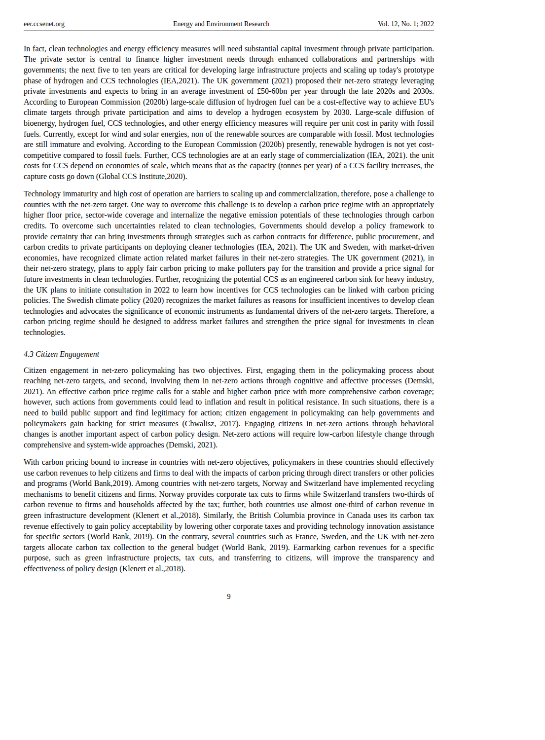eer.ccsenet.org Energy and Environment Research Vol. 12, No. 1; 2022
In fact, clean technologies and energy efficiency measures will need substantial capital investment through private participation. The private sector is central to finance higher investment needs through enhanced collaborations and partnerships with governments; the next five to ten years are critical for developing large infrastructure projects and scaling up today's prototype phase of hydrogen and CCS technologies (IEA,2021). The UK government (2021) proposed their net-zero strategy leveraging private investments and expects to bring in an average investment of £50-60bn per year through the late 2020s and 2030s. According to European Commission (2020b) large-scale diffusion of hydrogen fuel can be a cost-effective way to achieve EU's climate targets through private participation and aims to develop a hydrogen ecosystem by 2030. Large-scale diffusion of bioenergy, hydrogen fuel, CCS technologies, and other energy efficiency measures will require per unit cost in parity with fossil fuels. Currently, except for wind and solar energies, non of the renewable sources are comparable with fossil. Most technologies are still immature and evolving. According to the European Commission (2020b) presently, renewable hydrogen is not yet cost-competitive compared to fossil fuels. Further, CCS technologies are at an early stage of commercialization (IEA, 2021). the unit costs for CCS depend on economies of scale, which means that as the capacity (tonnes per year) of a CCS facility increases, the capture costs go down (Global CCS Institute,2020).
Technology immaturity and high cost of operation are barriers to scaling up and commercialization, therefore, pose a challenge to counties with the net-zero target. One way to overcome this challenge is to develop a carbon price regime with an appropriately higher floor price, sector-wide coverage and internalize the negative emission potentials of these technologies through carbon credits. To overcome such uncertainties related to clean technologies, Governments should develop a policy framework to provide certainty that can bring investments through strategies such as carbon contracts for difference, public procurement, and carbon credits to private participants on deploying cleaner technologies (IEA, 2021). The UK and Sweden, with market-driven economies, have recognized climate action related market failures in their net-zero strategies. The UK government (2021), in their net-zero strategy, plans to apply fair carbon pricing to make polluters pay for the transition and provide a price signal for future investments in clean technologies. Further, recognizing the potential CCS as an engineered carbon sink for heavy industry, the UK plans to initiate consultation in 2022 to learn how incentives for CCS technologies can be linked with carbon pricing policies. The Swedish climate policy (2020) recognizes the market failures as reasons for insufficient incentives to develop clean technologies and advocates the significance of economic instruments as fundamental drivers of the net-zero targets. Therefore, a carbon pricing regime should be designed to address market failures and strengthen the price signal for investments in clean technologies.
4.3 Citizen Engagement
Citizen engagement in net-zero policymaking has two objectives. First, engaging them in the policymaking process about reaching net-zero targets, and second, involving them in net-zero actions through cognitive and affective processes (Demski, 2021). An effective carbon price regime calls for a stable and higher carbon price with more comprehensive carbon coverage; however, such actions from governments could lead to inflation and result in political resistance. In such situations, there is a need to build public support and find legitimacy for action; citizen engagement in policymaking can help governments and policymakers gain backing for strict measures (Chwalisz, 2017). Engaging citizens in net-zero actions through behavioral changes is another important aspect of carbon policy design. Net-zero actions will require low-carbon lifestyle change through comprehensive and system-wide approaches (Demski, 2021).
With carbon pricing bound to increase in countries with net-zero objectives, policymakers in these countries should effectively use carbon revenues to help citizens and firms to deal with the impacts of carbon pricing through direct transfers or other policies and programs (World Bank,2019). Among countries with net-zero targets, Norway and Switzerland have implemented recycling mechanisms to benefit citizens and firms. Norway provides corporate tax cuts to firms while Switzerland transfers two-thirds of carbon revenue to firms and households affected by the tax; further, both countries use almost one-third of carbon revenue in green infrastructure development (Klenert et al.,2018). Similarly, the British Columbia province in Canada uses its carbon tax revenue effectively to gain policy acceptability by lowering other corporate taxes and providing technology innovation assistance for specific sectors (World Bank, 2019). On the contrary, several countries such as France, Sweden, and the UK with net-zero targets allocate carbon tax collection to the general budget (World Bank, 2019). Earmarking carbon revenues for a specific purpose, such as green infrastructure projects, tax cuts, and transferring to citizens, will improve the transparency and effectiveness of policy design (Klenert et al.,2018).
9